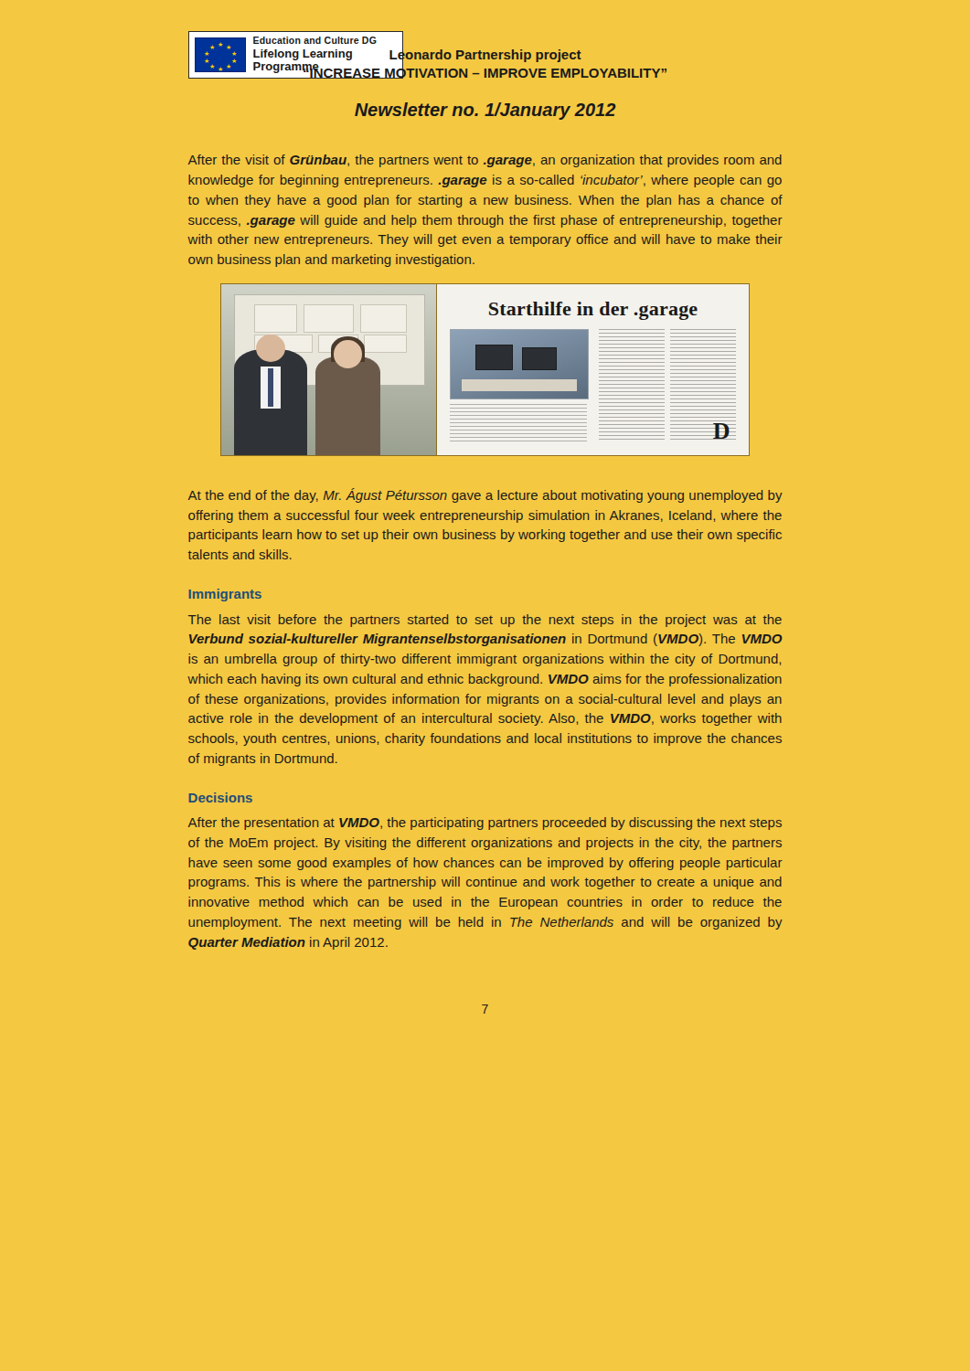★ ★ ★ ★ ★ ★ ★ ★ ★ ★
Education and Culture DG
Lifelong Learning Programme
Leonardo Partnership project
“INCREASE MOTIVATION – IMPROVE EMPLOYABILITY”
Newsletter no. 1/January 2012
After the visit of Grünbau, the partners went to .garage, an organization that provides room and knowledge for beginning entrepreneurs. .garage is a so-called ‘incubator’, where people can go to when they have a good plan for starting a new business. When the plan has a chance of success, .garage will guide and help them through the first phase of entrepreneurship, together with other new entrepreneurs. They will get even a temporary office and will have to make their own business plan and marketing investigation.
Starthilfe in der .garage
D
At the end of the day, Mr. Águst Pétursson gave a lecture about motivating young unemployed by offering them a successful four week entrepreneurship simulation in Akranes, Iceland, where the participants learn how to set up their own business by working together and use their own specific talents and skills.
Immigrants
The last visit before the partners started to set up the next steps in the project was at the Verbund sozial-kultureller Migrantenselbstorganisationen in Dortmund (VMDO). The VMDO is an umbrella group of thirty-two different immigrant organizations within the city of Dortmund, which each having its own cultural and ethnic background. VMDO aims for the professionalization of these organizations, provides information for migrants on a social-cultural level and plays an active role in the development of an intercultural society. Also, the VMDO, works together with schools, youth centres, unions, charity foundations and local institutions to improve the chances of migrants in Dortmund.
Decisions
After the presentation at VMDO, the participating partners proceeded by discussing the next steps of the MoEm project. By visiting the different organizations and projects in the city, the partners have seen some good examples of how chances can be improved by offering people particular programs. This is where the partnership will continue and work together to create a unique and innovative method which can be used in the European countries in order to reduce the unemployment. The next meeting will be held in The Netherlands and will be organized by Quarter Mediation in April 2012.
7